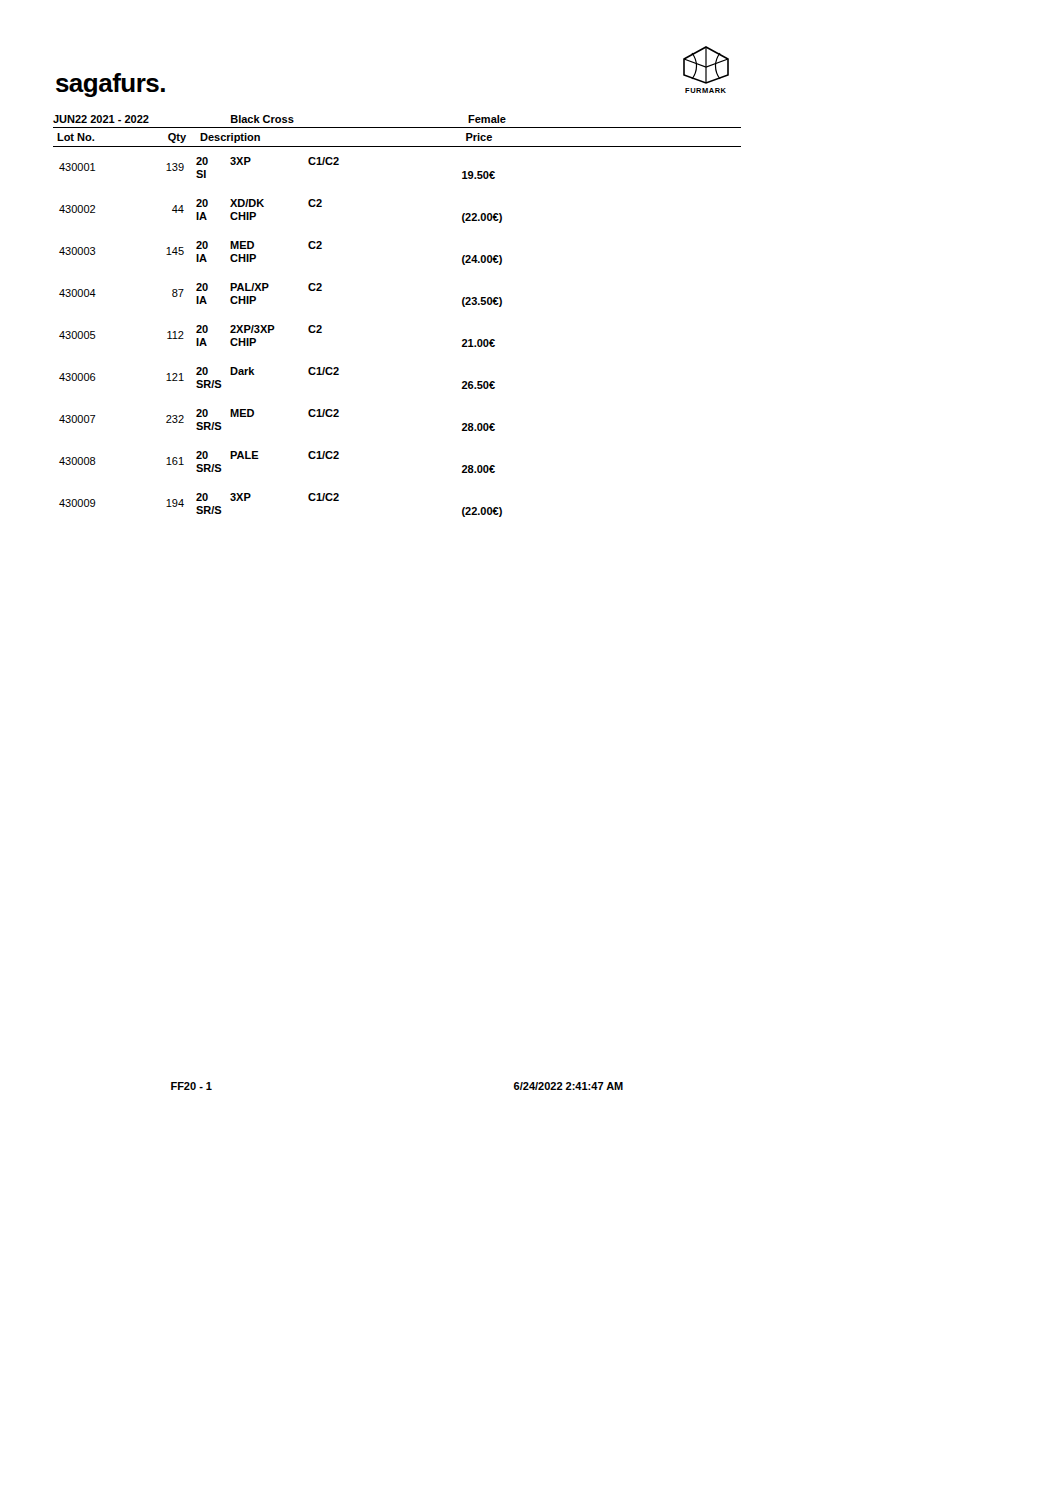sagafurs.
FURMARK
JUN22 2021 - 2022
Black Cross
Female
| Lot No. | Qty | Description | Price | |
| --- | --- | --- | --- | --- |
| 430001 | 139 | 20 3XP C1/C2 SI | 19.50€ | |
| 430002 | 44 | 20 XD/DK C2 IA CHIP | (22.00€) | |
| 430003 | 145 | 20 MED C2 IA CHIP | (24.00€) | |
| 430004 | 87 | 20 PAL/XP C2 IA CHIP | (23.50€) | |
| 430005 | 112 | 20 2XP/3XP C2 IA CHIP | 21.00€ | |
| 430006 | 121 | 20 Dark C1/C2 SR/S | 26.50€ | |
| 430007 | 232 | 20 MED C1/C2 SR/S | 28.00€ | |
| 430008 | 161 | 20 PALE C1/C2 SR/S | 28.00€ | |
| 430009 | 194 | 20 3XP C1/C2 SR/S | (22.00€) | |
FF20 - 1
6/24/2022 2:41:47 AM